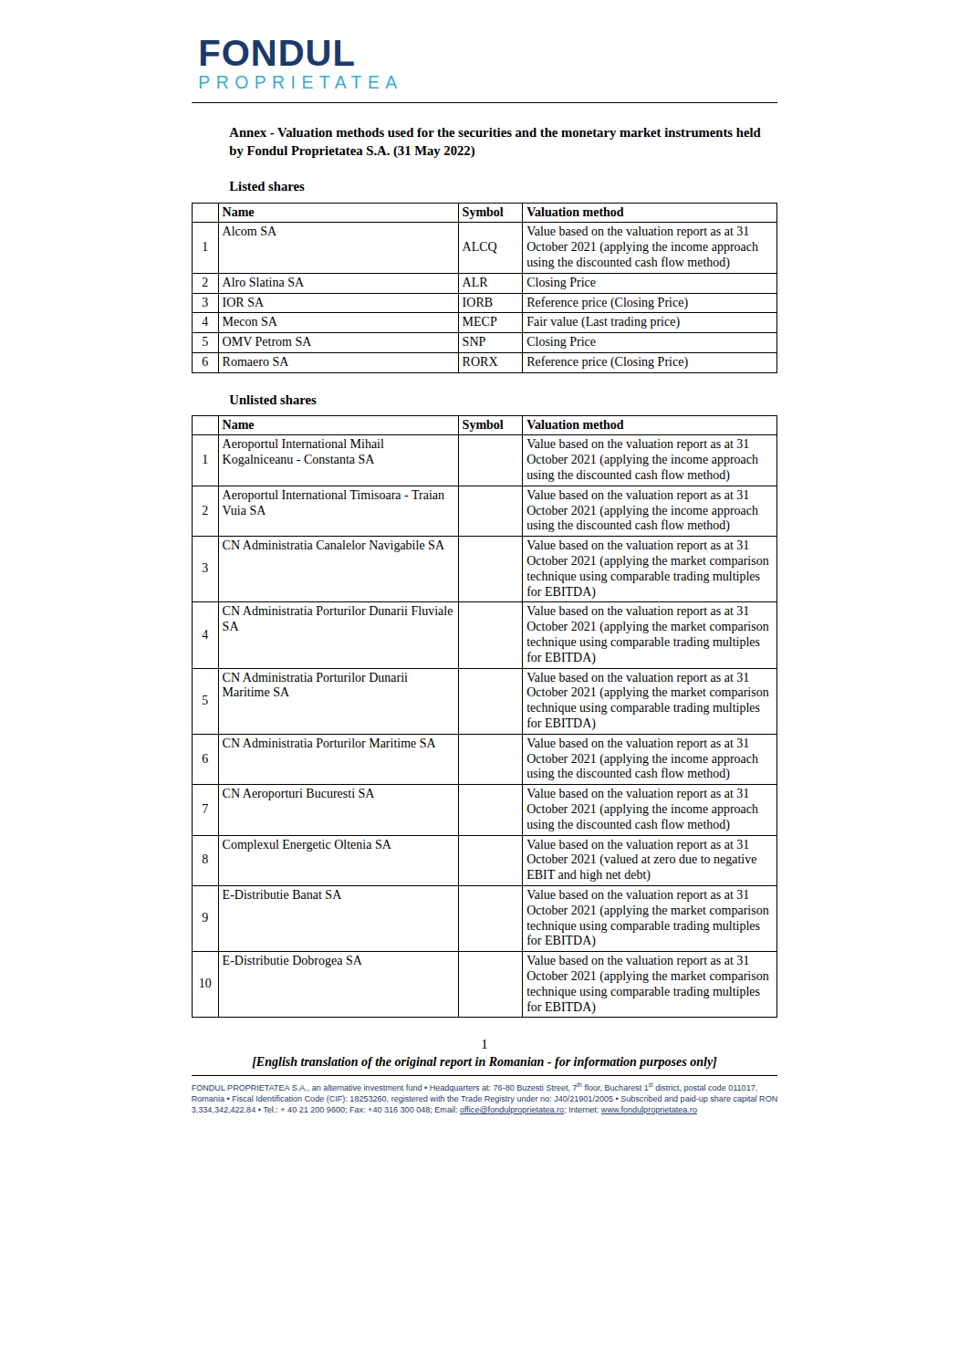FONDUL
PROPRIETATEA
Annex - Valuation methods used for the securities and the monetary market instruments held by Fondul Proprietatea S.A. (31 May 2022)
Listed shares
| | Name | Symbol | Valuation method |
| --- | --- | --- | --- |
| 1 | Alcom SA | ALCQ | Value based on the valuation report as at 31 October 2021 (applying the income approach using the discounted cash flow method) |
| 2 | Alro Slatina SA | ALR | Closing Price |
| 3 | IOR SA | IORB | Reference price (Closing Price) |
| 4 | Mecon SA | MECP | Fair value (Last trading price) |
| 5 | OMV Petrom SA | SNP | Closing Price |
| 6 | Romaero SA | RORX | Reference price (Closing Price) |
Unlisted shares
| | Name | Symbol | Valuation method |
| --- | --- | --- | --- |
| 1 | Aeroportul International Mihail Kogalniceanu - Constanta SA | | Value based on the valuation report as at 31 October 2021 (applying the income approach using the discounted cash flow method) |
| 2 | Aeroportul International Timisoara - Traian Vuia SA | | Value based on the valuation report as at 31 October 2021 (applying the income approach using the discounted cash flow method) |
| 3 | CN Administratia Canalelor Navigabile SA | | Value based on the valuation report as at 31 October 2021 (applying the market comparison technique using comparable trading multiples for EBITDA) |
| 4 | CN Administratia Porturilor Dunarii Fluviale SA | | Value based on the valuation report as at 31 October 2021 (applying the market comparison technique using comparable trading multiples for EBITDA) |
| 5 | CN Administratia Porturilor Dunarii Maritime SA | | Value based on the valuation report as at 31 October 2021 (applying the market comparison technique using comparable trading multiples for EBITDA) |
| 6 | CN Administratia Porturilor Maritime SA | | Value based on the valuation report as at 31 October 2021 (applying the income approach using the discounted cash flow method) |
| 7 | CN Aeroporturi Bucuresti SA | | Value based on the valuation report as at 31 October 2021 (applying the income approach using the discounted cash flow method) |
| 8 | Complexul Energetic Oltenia SA | | Value based on the valuation report as at 31 October 2021 (valued at zero due to negative EBIT and high net debt) |
| 9 | E-Distributie Banat SA | | Value based on the valuation report as at 31 October 2021 (applying the market comparison technique using comparable trading multiples for EBITDA) |
| 10 | E-Distributie Dobrogea SA | | Value based on the valuation report as at 31 October 2021 (applying the market comparison technique using comparable trading multiples for EBITDA) |
1
[English translation of the original report in Romanian - for information purposes only]
FONDUL PROPRIETATEA S.A., an alternative investment fund • Headquarters at: 76-80 Buzesti Street, 7th floor, Bucharest 1st district, postal code 011017, Romania • Fiscal Identification Code (CIF): 18253260, registered with the Trade Registry under no: J40/21901/2005 • Subscribed and paid-up share capital RON 3,334,342,422.84 • Tel.: + 40 21 200 9600; Fax: +40 316 300 048; Email: office@fondulproprietatea.ro; Internet: www.fondulproprietatea.ro